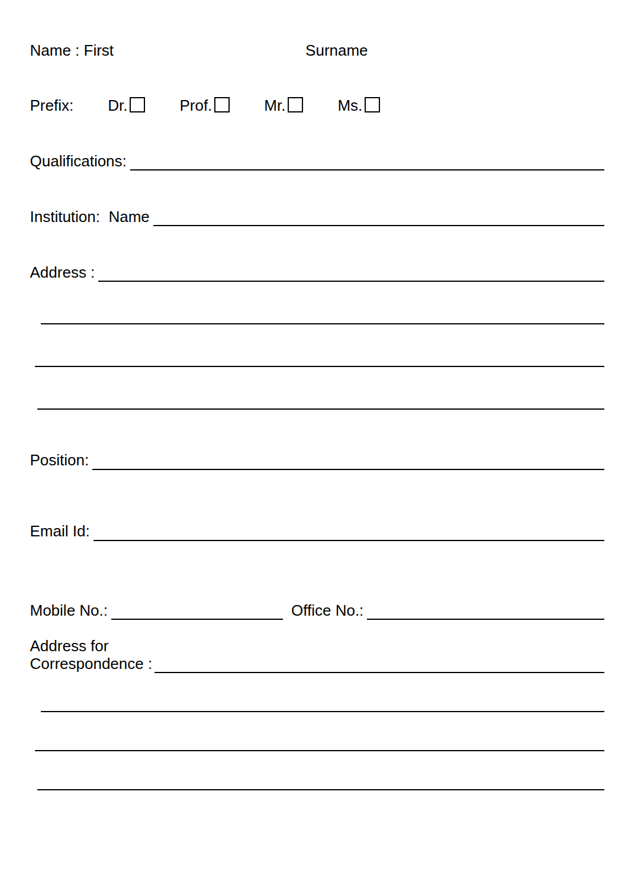Name : First Surname
Prefix: Dr. Prof. Mr. Ms.
Qualifications:
Institution: Name
Address :
Position:
Email Id:
Mobile No.: Office No.:
Address for
Correspondence :